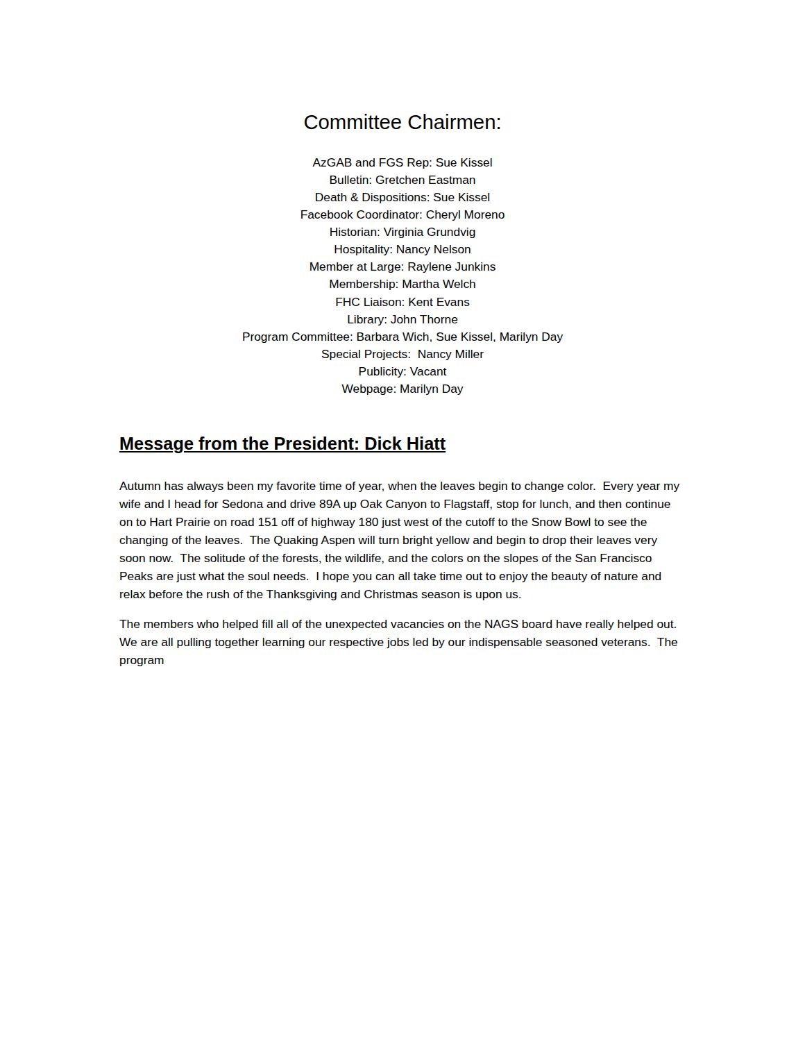Committee Chairmen:
AzGAB and FGS Rep: Sue Kissel
Bulletin: Gretchen Eastman
Death & Dispositions: Sue Kissel
Facebook Coordinator: Cheryl Moreno
Historian: Virginia Grundvig
Hospitality: Nancy Nelson
Member at Large: Raylene Junkins
Membership: Martha Welch
FHC Liaison: Kent Evans
Library: John Thorne
Program Committee: Barbara Wich, Sue Kissel, Marilyn Day
Special Projects: Nancy Miller
Publicity: Vacant
Webpage: Marilyn Day
Message from the President: Dick Hiatt
Autumn has always been my favorite time of year, when the leaves begin to change color. Every year my wife and I head for Sedona and drive 89A up Oak Canyon to Flagstaff, stop for lunch, and then continue on to Hart Prairie on road 151 off of highway 180 just west of the cutoff to the Snow Bowl to see the changing of the leaves. The Quaking Aspen will turn bright yellow and begin to drop their leaves very soon now. The solitude of the forests, the wildlife, and the colors on the slopes of the San Francisco Peaks are just what the soul needs. I hope you can all take time out to enjoy the beauty of nature and relax before the rush of the Thanksgiving and Christmas season is upon us.
The members who helped fill all of the unexpected vacancies on the NAGS board have really helped out. We are all pulling together learning our respective jobs led by our indispensable seasoned veterans. The program